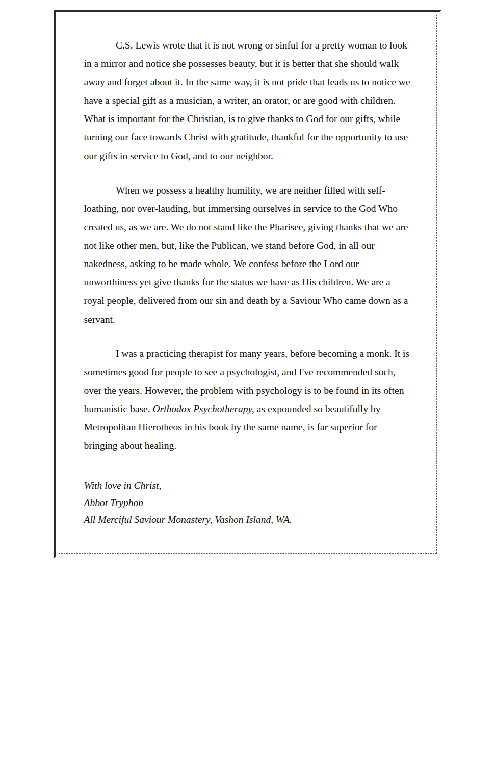C.S. Lewis wrote that it is not wrong or sinful for a pretty woman to look in a mirror and notice she possesses beauty, but it is better that she should walk away and forget about it. In the same way, it is not pride that leads us to notice we have a special gift as a musician, a writer, an orator, or are good with children. What is important for the Christian, is to give thanks to God for our gifts, while turning our face towards Christ with gratitude, thankful for the opportunity to use our gifts in service to God, and to our neighbor.
When we possess a healthy humility, we are neither filled with self-loathing, nor over-lauding, but immersing ourselves in service to the God Who created us, as we are. We do not stand like the Pharisee, giving thanks that we are not like other men, but, like the Publican, we stand before God, in all our nakedness, asking to be made whole. We confess before the Lord our unworthiness yet give thanks for the status we have as His children. We are a royal people, delivered from our sin and death by a Saviour Who came down as a servant.
I was a practicing therapist for many years, before becoming a monk. It is sometimes good for people to see a psychologist, and I've recommended such, over the years. However, the problem with psychology is to be found in its often humanistic base. Orthodox Psychotherapy, as expounded so beautifully by Metropolitan Hierotheos in his book by the same name, is far superior for bringing about healing.
With love in Christ,
Abbot Tryphon
All Merciful Saviour Monastery, Vashon Island, WA.